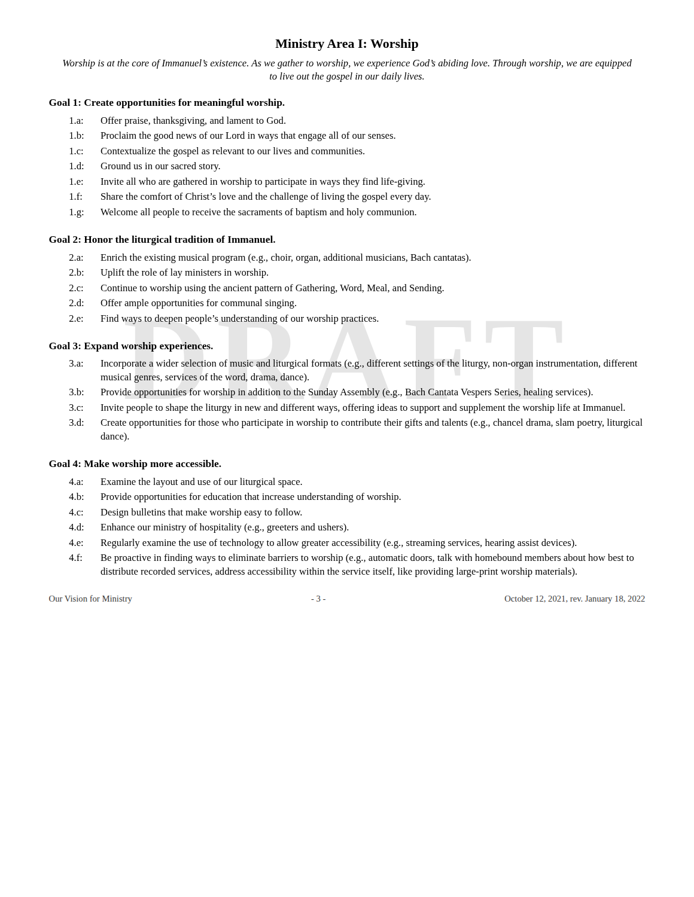DRAFT
Ministry Area I: Worship
Worship is at the core of Immanuel’s existence. As we gather to worship, we experience God’s abiding love. Through worship, we are equipped to live out the gospel in our daily lives.
Goal 1: Create opportunities for meaningful worship.
| 1.a: | Offer praise, thanksgiving, and lament to God. |
| 1.b: | Proclaim the good news of our Lord in ways that engage all of our senses. |
| 1.c: | Contextualize the gospel as relevant to our lives and communities. |
| 1.d: | Ground us in our sacred story. |
| 1.e: | Invite all who are gathered in worship to participate in ways they find life-giving. |
| 1.f: | Share the comfort of Christ’s love and the challenge of living the gospel every day. |
| 1.g: | Welcome all people to receive the sacraments of baptism and holy communion. |
Goal 2: Honor the liturgical tradition of Immanuel.
| 2.a: | Enrich the existing musical program (e.g., choir, organ, additional musicians, Bach cantatas). |
| 2.b: | Uplift the role of lay ministers in worship. |
| 2.c: | Continue to worship using the ancient pattern of Gathering, Word, Meal, and Sending. |
| 2.d: | Offer ample opportunities for communal singing. |
| 2.e: | Find ways to deepen people’s understanding of our worship practices. |
Goal 3: Expand worship experiences.
| 3.a: | Incorporate a wider selection of music and liturgical formats (e.g., different settings of the liturgy, non-organ instrumentation, different musical genres, services of the word, drama, dance). |
| 3.b: | Provide opportunities for worship in addition to the Sunday Assembly (e.g., Bach Cantata Vespers Series, healing services). |
| 3.c: | Invite people to shape the liturgy in new and different ways, offering ideas to support and supplement the worship life at Immanuel. |
| 3.d: | Create opportunities for those who participate in worship to contribute their gifts and talents (e.g., chancel drama, slam poetry, liturgical dance). |
Goal 4: Make worship more accessible.
| 4.a: | Examine the layout and use of our liturgical space. |
| 4.b: | Provide opportunities for education that increase understanding of worship. |
| 4.c: | Design bulletins that make worship easy to follow. |
| 4.d: | Enhance our ministry of hospitality (e.g., greeters and ushers). |
| 4.e: | Regularly examine the use of technology to allow greater accessibility (e.g., streaming services, hearing assist devices). |
| 4.f: | Be proactive in finding ways to eliminate barriers to worship (e.g., automatic doors, talk with homebound members about how best to distribute recorded services, address accessibility within the service itself, like providing large-print worship materials). |
Our Vision for Ministry
- 3 -
October 12, 2021, rev. January 18, 2022